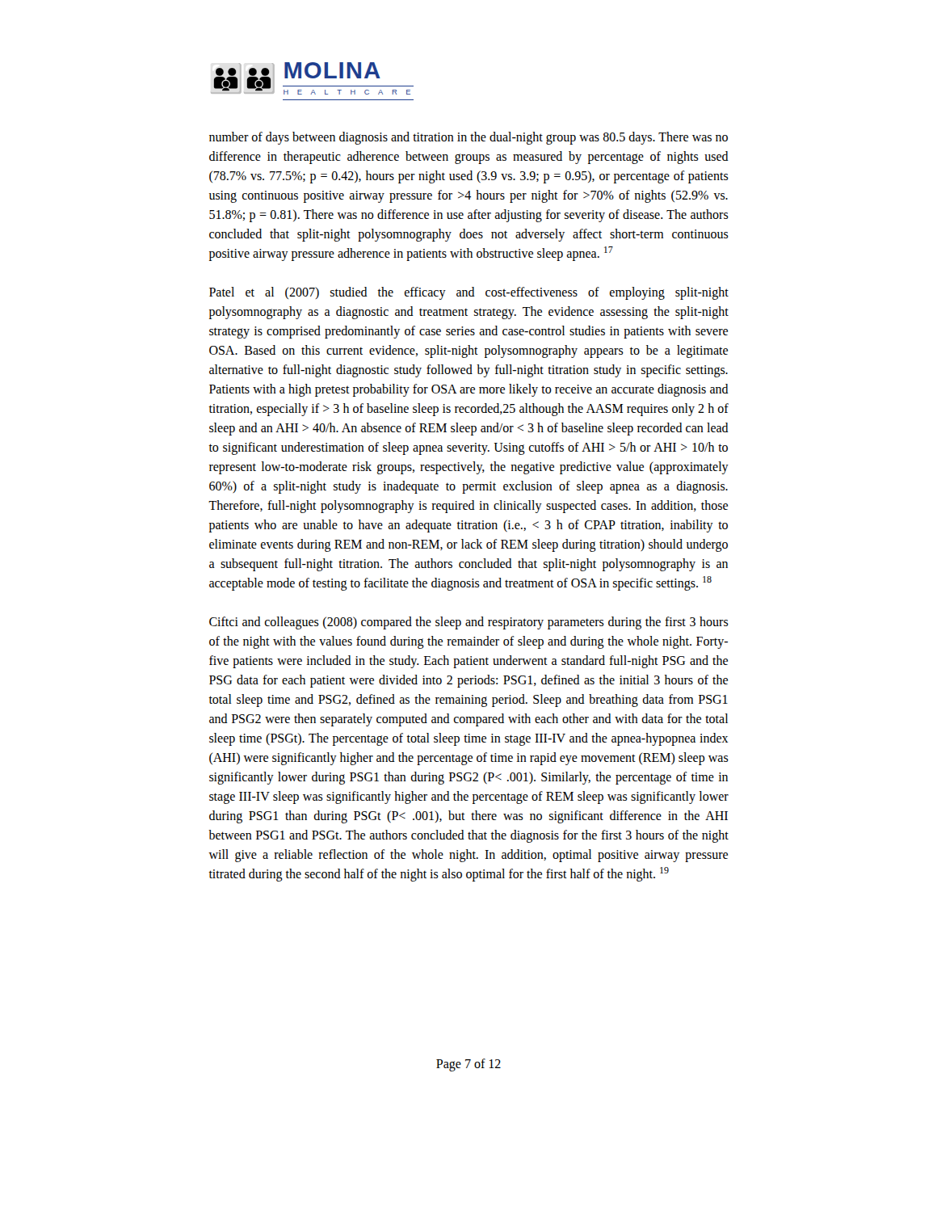👪👪 MOLINA
H E A L T H C A R E
number of days between diagnosis and titration in the dual-night group was 80.5 days. There was no difference in therapeutic adherence between groups as measured by percentage of nights used (78.7% vs. 77.5%; p = 0.42), hours per night used (3.9 vs. 3.9; p = 0.95), or percentage of patients using continuous positive airway pressure for >4 hours per night for >70% of nights (52.9% vs. 51.8%; p = 0.81). There was no difference in use after adjusting for severity of disease. The authors concluded that split-night polysomnography does not adversely affect short-term continuous positive airway pressure adherence in patients with obstructive sleep apnea. 17
Patel et al (2007) studied the efficacy and cost-effectiveness of employing split-night polysomnography as a diagnostic and treatment strategy. The evidence assessing the split-night strategy is comprised predominantly of case series and case-control studies in patients with severe OSA. Based on this current evidence, split-night polysomnography appears to be a legitimate alternative to full-night diagnostic study followed by full-night titration study in specific settings. Patients with a high pretest probability for OSA are more likely to receive an accurate diagnosis and titration, especially if > 3 h of baseline sleep is recorded,25 although the AASM requires only 2 h of sleep and an AHI > 40/h. An absence of REM sleep and/or < 3 h of baseline sleep recorded can lead to significant underestimation of sleep apnea severity. Using cutoffs of AHI > 5/h or AHI > 10/h to represent low-to-moderate risk groups, respectively, the negative predictive value (approximately 60%) of a split-night study is inadequate to permit exclusion of sleep apnea as a diagnosis. Therefore, full-night polysomnography is required in clinically suspected cases. In addition, those patients who are unable to have an adequate titration (i.e., < 3 h of CPAP titration, inability to eliminate events during REM and non-REM, or lack of REM sleep during titration) should undergo a subsequent full-night titration. The authors concluded that split-night polysomnography is an acceptable mode of testing to facilitate the diagnosis and treatment of OSA in specific settings. 18
Ciftci and colleagues (2008) compared the sleep and respiratory parameters during the first 3 hours of the night with the values found during the remainder of sleep and during the whole night. Forty-five patients were included in the study. Each patient underwent a standard full-night PSG and the PSG data for each patient were divided into 2 periods: PSG1, defined as the initial 3 hours of the total sleep time and PSG2, defined as the remaining period. Sleep and breathing data from PSG1 and PSG2 were then separately computed and compared with each other and with data for the total sleep time (PSGt). The percentage of total sleep time in stage III-IV and the apnea-hypopnea index (AHI) were significantly higher and the percentage of time in rapid eye movement (REM) sleep was significantly lower during PSG1 than during PSG2 (P< .001). Similarly, the percentage of time in stage III-IV sleep was significantly higher and the percentage of REM sleep was significantly lower during PSG1 than during PSGt (P< .001), but there was no significant difference in the AHI between PSG1 and PSGt. The authors concluded that the diagnosis for the first 3 hours of the night will give a reliable reflection of the whole night. In addition, optimal positive airway pressure titrated during the second half of the night is also optimal for the first half of the night. 19
Page 7 of 12